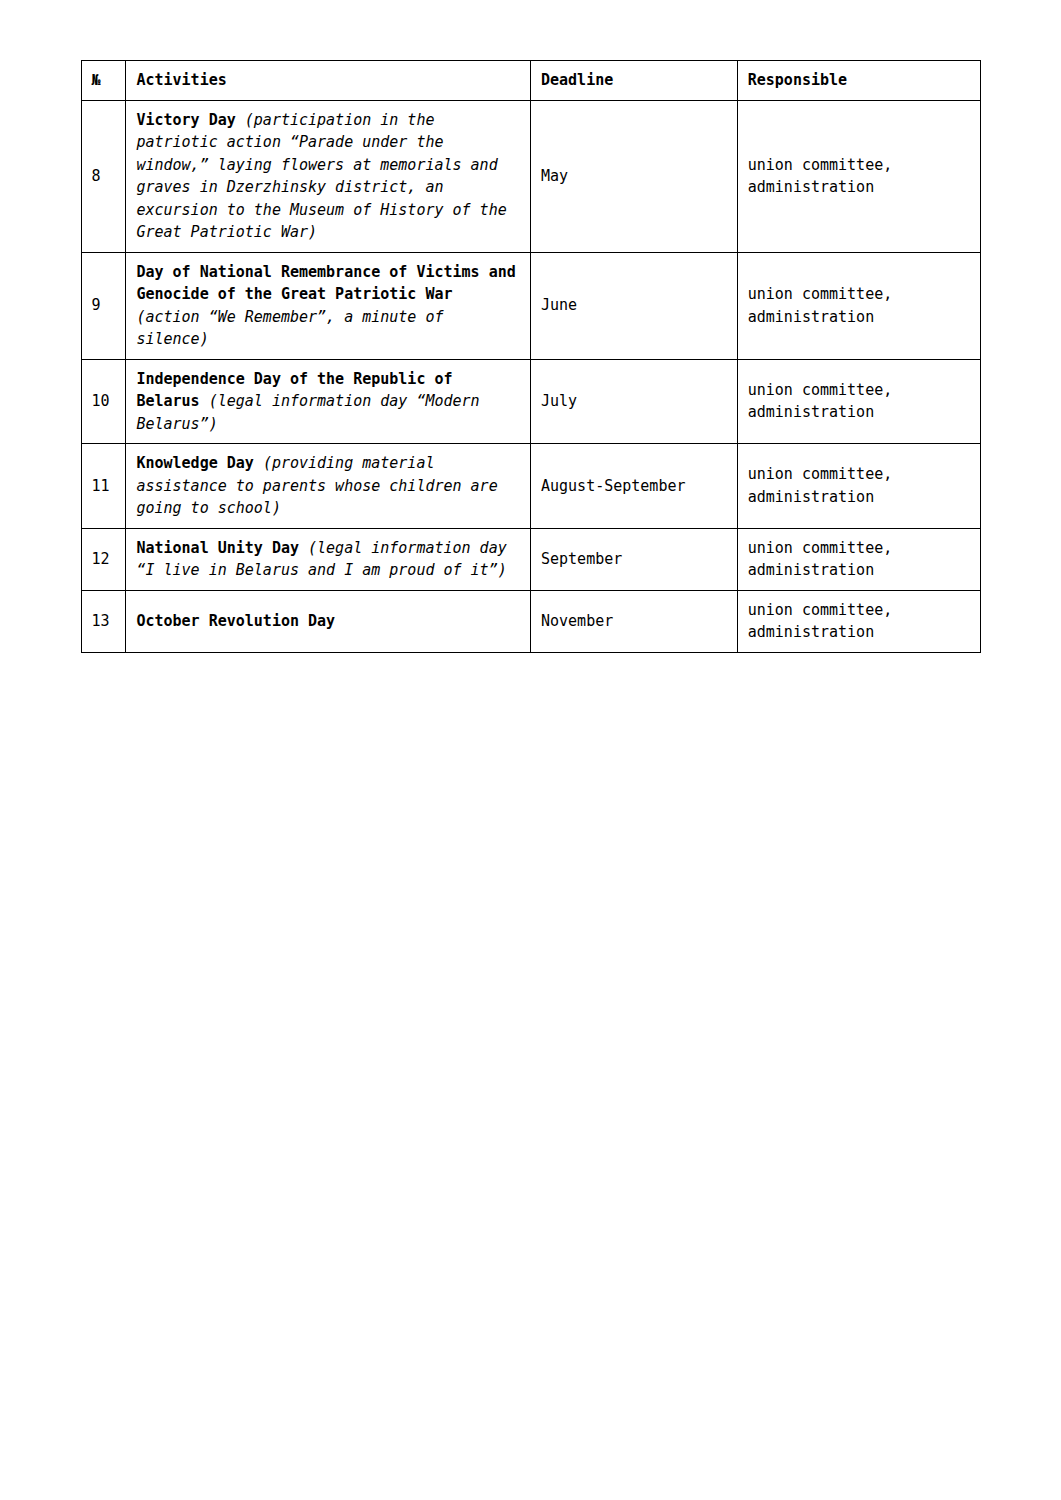| № | Activities | Deadline | Responsible |
| --- | --- | --- | --- |
| 8 | Victory Day (participation in the patriotic action “Parade under the window,” laying flowers at memorials and graves in Dzerzhinsky district, an excursion to the Museum of History of the Great Patriotic War) | May | union committee, administration |
| 9 | Day of National Remembrance of Victims and Genocide of the Great Patriotic War (action “We Remember”, a minute of silence) | June | union committee, administration |
| 10 | Independence Day of the Republic of Belarus (legal information day “Modern Belarus”) | July | union committee, administration |
| 11 | Knowledge Day (providing material assistance to parents whose children are going to school) | August-September | union committee, administration |
| 12 | National Unity Day (legal information day “I live in Belarus and I am proud of it”) | September | union committee, administration |
| 13 | October Revolution Day | November | union committee, administration |